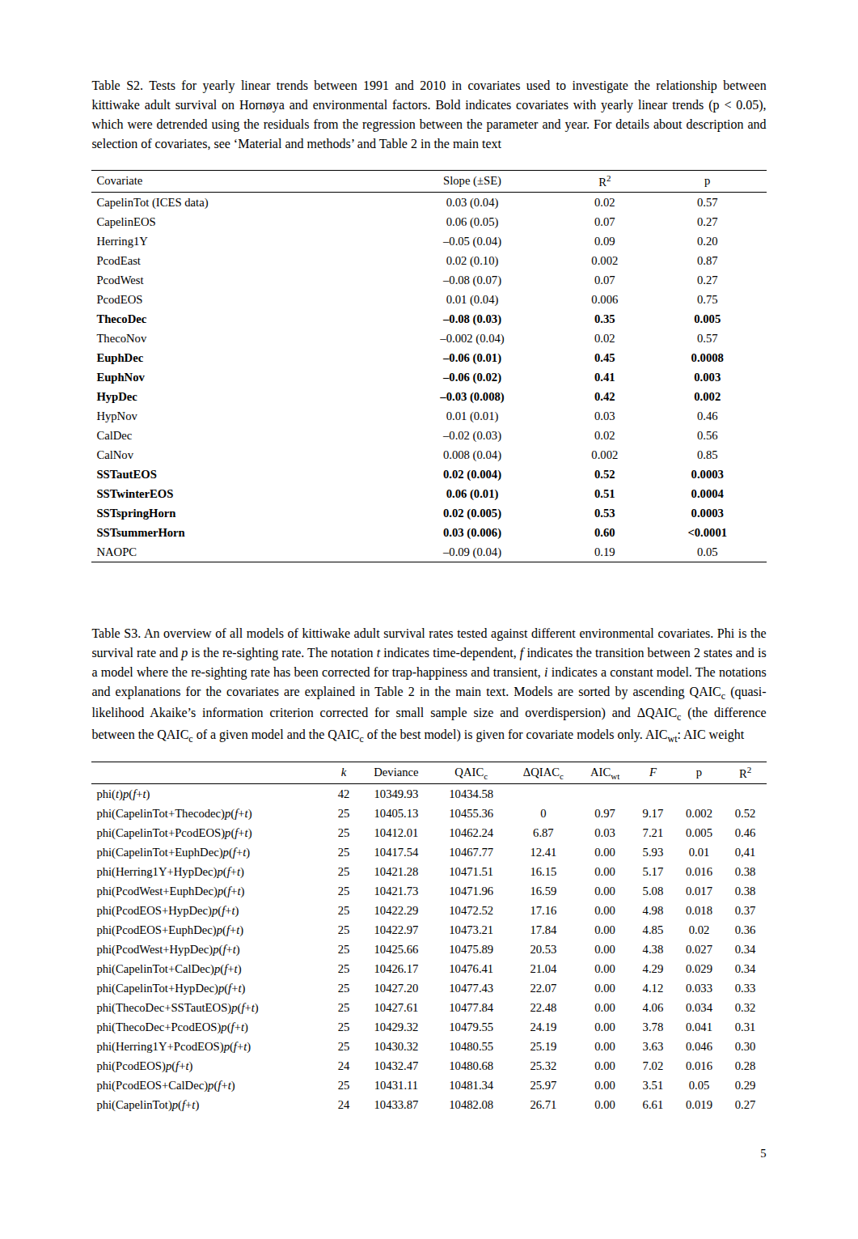Table S2. Tests for yearly linear trends between 1991 and 2010 in covariates used to investigate the relationship between kittiwake adult survival on Hornøya and environmental factors. Bold indicates covariates with yearly linear trends (p < 0.05), which were detrended using the residuals from the regression between the parameter and year. For details about description and selection of covariates, see ‘Material and methods’ and Table 2 in the main text
| Covariate | Slope (±SE) | R 2 | p |
| --- | --- | --- | --- |
| CapelinTot (ICES data) | 0.03 (0.04) | 0.02 | 0.57 |
| CapelinEOS | 0.06 (0.05) | 0.07 | 0.27 |
| Herring1Y | –0.05 (0.04) | 0.09 | 0.20 |
| PcodEast | 0.02 (0.10) | 0.002 | 0.87 |
| PcodWest | –0.08 (0.07) | 0.07 | 0.27 |
| PcodEOS | 0.01 (0.04) | 0.006 | 0.75 |
| ThecoDec | –0.08 (0.03) | 0.35 | 0.005 |
| ThecoNov | –0.002 (0.04) | 0.02 | 0.57 |
| EuphDec | –0.06 (0.01) | 0.45 | 0.0008 |
| EuphNov | –0.06 (0.02) | 0.41 | 0.003 |
| HypDec | –0.03 (0.008) | 0.42 | 0.002 |
| HypNov | 0.01 (0.01) | 0.03 | 0.46 |
| CalDec | –0.02 (0.03) | 0.02 | 0.56 |
| CalNov | 0.008 (0.04) | 0.002 | 0.85 |
| SSTautEOS | 0.02 (0.004) | 0.52 | 0.0003 |
| SSTwinterEOS | 0.06 (0.01) | 0.51 | 0.0004 |
| SSTspringHorn | 0.02 (0.005) | 0.53 | 0.0003 |
| SSTsummerHorn | 0.03 (0.006) | 0.60 | <0.0001 |
| NAOPC | –0.09 (0.04) | 0.19 | 0.05 |
Table S3. An overview of all models of kittiwake adult survival rates tested against different environmental covariates. Phi is the survival rate and p is the re-sighting rate. The notation t indicates time-dependent, f indicates the transition between 2 states and is a model where the re-sighting rate has been corrected for trap-happiness and transient, i indicates a constant model. The notations and explanations for the covariates are explained in Table 2 in the main text. Models are sorted by ascending QAICc (quasi-likelihood Akaike’s information criterion corrected for small sample size and overdispersion) and ΔQAICc (the difference between the QAICc of a given model and the QAICc of the best model) is given for covariate models only. AICwt: AIC weight
| | k | Deviance | QAIC c | ΔQIAC c | AIC wt | F | p | R 2 |
| --- | --- | --- | --- | --- | --- | --- | --- | --- |
| phi( t ) p ( f + t ) | 42 | 10349.93 | 10434.58 | | | | | |
| phi(CapelinTot+Thecodec) p ( f + t ) | 25 | 10405.13 | 10455.36 | 0 | 0.97 | 9.17 | 0.002 | 0.52 |
| phi(CapelinTot+PcodEOS) p ( f + t ) | 25 | 10412.01 | 10462.24 | 6.87 | 0.03 | 7.21 | 0.005 | 0.46 |
| phi(CapelinTot+EuphDec) p ( f + t ) | 25 | 10417.54 | 10467.77 | 12.41 | 0.00 | 5.93 | 0.01 | 0,41 |
| phi(Herring1Y+HypDec) p ( f + t ) | 25 | 10421.28 | 10471.51 | 16.15 | 0.00 | 5.17 | 0.016 | 0.38 |
| phi(PcodWest+EuphDec) p ( f + t ) | 25 | 10421.73 | 10471.96 | 16.59 | 0.00 | 5.08 | 0.017 | 0.38 |
| phi(PcodEOS+HypDec) p ( f + t ) | 25 | 10422.29 | 10472.52 | 17.16 | 0.00 | 4.98 | 0.018 | 0.37 |
| phi(PcodEOS+EuphDec) p ( f + t ) | 25 | 10422.97 | 10473.21 | 17.84 | 0.00 | 4.85 | 0.02 | 0.36 |
| phi(PcodWest+HypDec) p ( f + t ) | 25 | 10425.66 | 10475.89 | 20.53 | 0.00 | 4.38 | 0.027 | 0.34 |
| phi(CapelinTot+CalDec) p ( f + t ) | 25 | 10426.17 | 10476.41 | 21.04 | 0.00 | 4.29 | 0.029 | 0.34 |
| phi(CapelinTot+HypDec) p ( f + t ) | 25 | 10427.20 | 10477.43 | 22.07 | 0.00 | 4.12 | 0.033 | 0.33 |
| phi(ThecoDec+SSTautEOS) p ( f + t ) | 25 | 10427.61 | 10477.84 | 22.48 | 0.00 | 4.06 | 0.034 | 0.32 |
| phi(ThecoDec+PcodEOS) p ( f + t ) | 25 | 10429.32 | 10479.55 | 24.19 | 0.00 | 3.78 | 0.041 | 0.31 |
| phi(Herring1Y+PcodEOS) p ( f + t ) | 25 | 10430.32 | 10480.55 | 25.19 | 0.00 | 3.63 | 0.046 | 0.30 |
| phi(PcodEOS) p ( f + t ) | 24 | 10432.47 | 10480.68 | 25.32 | 0.00 | 7.02 | 0.016 | 0.28 |
| phi(PcodEOS+CalDec) p ( f + t ) | 25 | 10431.11 | 10481.34 | 25.97 | 0.00 | 3.51 | 0.05 | 0.29 |
| phi(CapelinTot) p ( f + t ) | 24 | 10433.87 | 10482.08 | 26.71 | 0.00 | 6.61 | 0.019 | 0.27 |
5